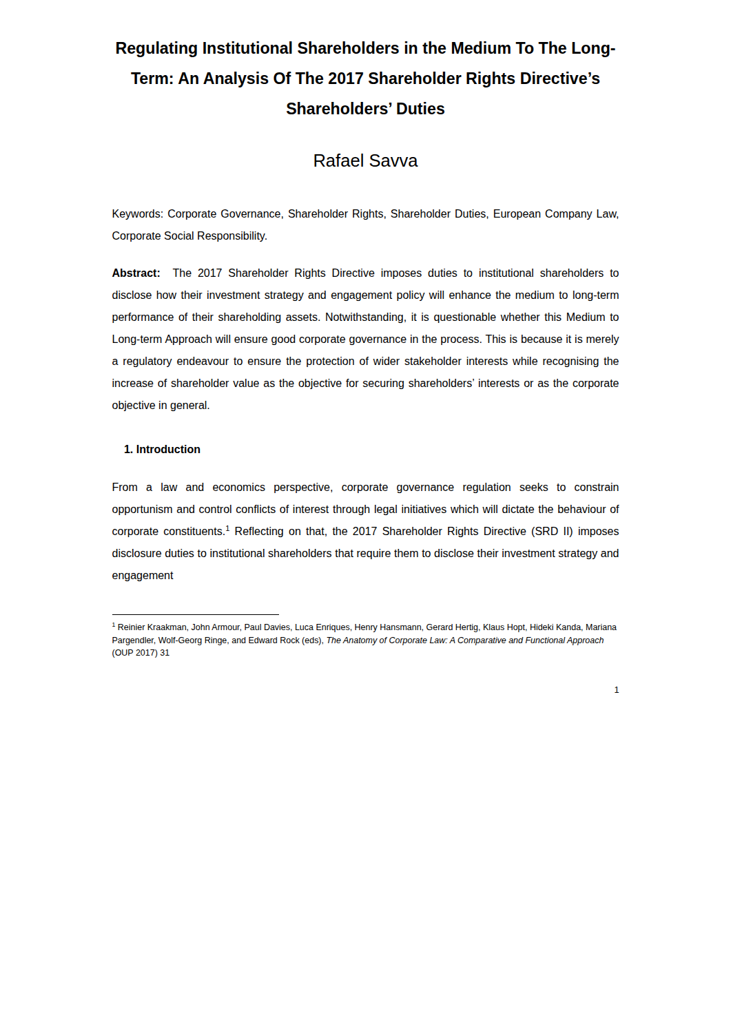Regulating Institutional Shareholders in the Medium To The Long-Term: An Analysis Of The 2017 Shareholder Rights Directive’s Shareholders’ Duties
Rafael Savva
Keywords: Corporate Governance, Shareholder Rights, Shareholder Duties, European Company Law, Corporate Social Responsibility.
Abstract: The 2017 Shareholder Rights Directive imposes duties to institutional shareholders to disclose how their investment strategy and engagement policy will enhance the medium to long-term performance of their shareholding assets. Notwithstanding, it is questionable whether this Medium to Long-term Approach will ensure good corporate governance in the process. This is because it is merely a regulatory endeavour to ensure the protection of wider stakeholder interests while recognising the increase of shareholder value as the objective for securing shareholders’ interests or as the corporate objective in general.
Introduction
From a law and economics perspective, corporate governance regulation seeks to constrain opportunism and control conflicts of interest through legal initiatives which will dictate the behaviour of corporate constituents.1 Reflecting on that, the 2017 Shareholder Rights Directive (SRD II) imposes disclosure duties to institutional shareholders that require them to disclose their investment strategy and engagement
1 Reinier Kraakman, John Armour, Paul Davies, Luca Enriques, Henry Hansmann, Gerard Hertig, Klaus Hopt, Hideki Kanda, Mariana Pargendler, Wolf-Georg Ringe, and Edward Rock (eds), The Anatomy of Corporate Law: A Comparative and Functional Approach (OUP 2017) 31
1